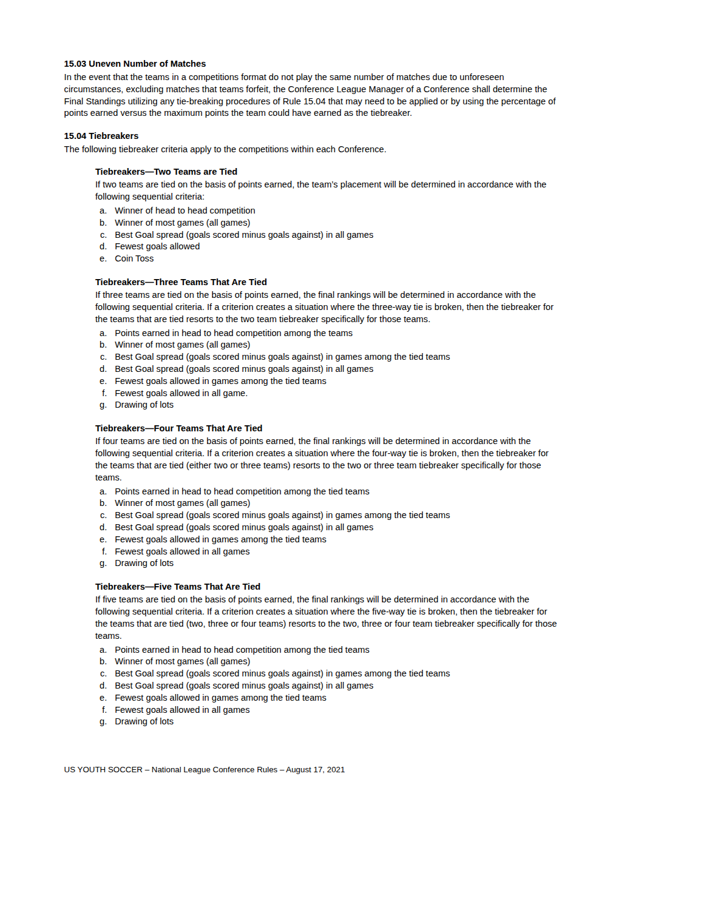15.03 Uneven Number of Matches
In the event that the teams in a competitions format do not play the same number of matches due to unforeseen circumstances, excluding matches that teams forfeit, the Conference League Manager of a Conference shall determine the Final Standings utilizing any tie-breaking procedures of Rule 15.04 that may need to be applied or by using the percentage of points earned versus the maximum points the team could have earned as the tiebreaker.
15.04 Tiebreakers
The following tiebreaker criteria apply to the competitions within each Conference.
Tiebreakers—Two Teams are Tied
If two teams are tied on the basis of points earned, the team’s placement will be determined in accordance with the following sequential criteria:
Winner of head to head competition
Winner of most games (all games)
Best Goal spread (goals scored minus goals against) in all games
Fewest goals allowed
Coin Toss
Tiebreakers—Three Teams That Are Tied
If three teams are tied on the basis of points earned, the final rankings will be determined in accordance with the following sequential criteria. If a criterion creates a situation where the three-way tie is broken, then the tiebreaker for the teams that are tied resorts to the two team tiebreaker specifically for those teams.
Points earned in head to head competition among the teams
Winner of most games (all games)
Best Goal spread (goals scored minus goals against) in games among the tied teams
Best Goal spread (goals scored minus goals against) in all games
Fewest goals allowed in games among the tied teams
Fewest goals allowed in all game.
Drawing of lots
Tiebreakers—Four Teams That Are Tied
If four teams are tied on the basis of points earned, the final rankings will be determined in accordance with the following sequential criteria. If a criterion creates a situation where the four-way tie is broken, then the tiebreaker for the teams that are tied (either two or three teams) resorts to the two or three team tiebreaker specifically for those teams.
Points earned in head to head competition among the tied teams
Winner of most games (all games)
Best Goal spread (goals scored minus goals against) in games among the tied teams
Best Goal spread (goals scored minus goals against) in all games
Fewest goals allowed in games among the tied teams
Fewest goals allowed in all games
Drawing of lots
Tiebreakers—Five Teams That Are Tied
If five teams are tied on the basis of points earned, the final rankings will be determined in accordance with the following sequential criteria. If a criterion creates a situation where the five-way tie is broken, then the tiebreaker for the teams that are tied (two, three or four teams) resorts to the two, three or four team tiebreaker specifically for those teams.
Points earned in head to head competition among the tied teams
Winner of most games (all games)
Best Goal spread (goals scored minus goals against) in games among the tied teams
Best Goal spread (goals scored minus goals against) in all games
Fewest goals allowed in games among the tied teams
Fewest goals allowed in all games
Drawing of lots
US YOUTH SOCCER – National League Conference Rules – August 17, 2021